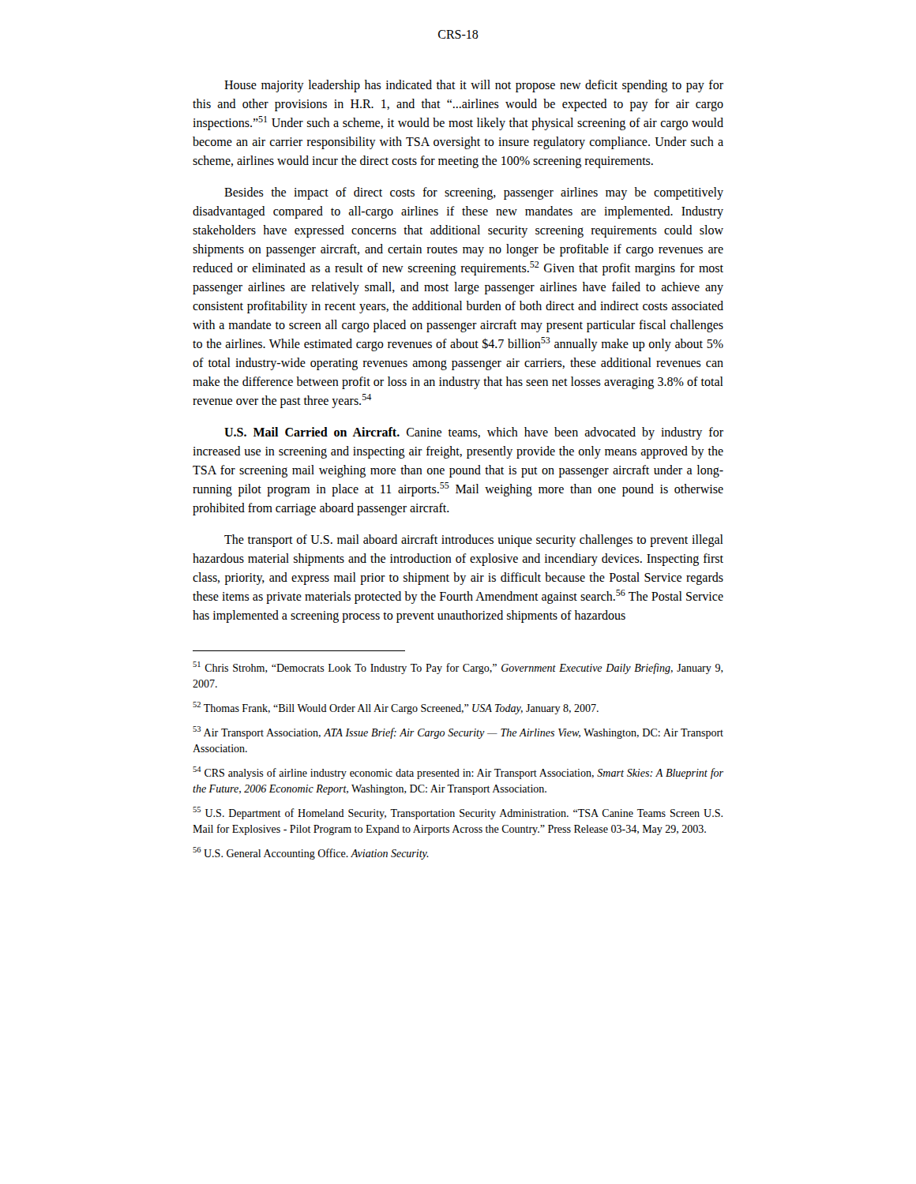CRS-18
House majority leadership has indicated that it will not propose new deficit spending to pay for this and other provisions in H.R. 1, and that “...airlines would be expected to pay for air cargo inspections.”51 Under such a scheme, it would be most likely that physical screening of air cargo would become an air carrier responsibility with TSA oversight to insure regulatory compliance. Under such a scheme, airlines would incur the direct costs for meeting the 100% screening requirements.
Besides the impact of direct costs for screening, passenger airlines may be competitively disadvantaged compared to all-cargo airlines if these new mandates are implemented. Industry stakeholders have expressed concerns that additional security screening requirements could slow shipments on passenger aircraft, and certain routes may no longer be profitable if cargo revenues are reduced or eliminated as a result of new screening requirements.52 Given that profit margins for most passenger airlines are relatively small, and most large passenger airlines have failed to achieve any consistent profitability in recent years, the additional burden of both direct and indirect costs associated with a mandate to screen all cargo placed on passenger aircraft may present particular fiscal challenges to the airlines. While estimated cargo revenues of about $4.7 billion53 annually make up only about 5% of total industry-wide operating revenues among passenger air carriers, these additional revenues can make the difference between profit or loss in an industry that has seen net losses averaging 3.8% of total revenue over the past three years.54
U.S. Mail Carried on Aircraft. Canine teams, which have been advocated by industry for increased use in screening and inspecting air freight, presently provide the only means approved by the TSA for screening mail weighing more than one pound that is put on passenger aircraft under a long-running pilot program in place at 11 airports.55 Mail weighing more than one pound is otherwise prohibited from carriage aboard passenger aircraft.
The transport of U.S. mail aboard aircraft introduces unique security challenges to prevent illegal hazardous material shipments and the introduction of explosive and incendiary devices. Inspecting first class, priority, and express mail prior to shipment by air is difficult because the Postal Service regards these items as private materials protected by the Fourth Amendment against search.56 The Postal Service has implemented a screening process to prevent unauthorized shipments of hazardous
51 Chris Strohm, “Democrats Look To Industry To Pay for Cargo,” Government Executive Daily Briefing, January 9, 2007.
52 Thomas Frank, “Bill Would Order All Air Cargo Screened,” USA Today, January 8, 2007.
53 Air Transport Association, ATA Issue Brief: Air Cargo Security — The Airlines View, Washington, DC: Air Transport Association.
54 CRS analysis of airline industry economic data presented in: Air Transport Association, Smart Skies: A Blueprint for the Future, 2006 Economic Report, Washington, DC: Air Transport Association.
55 U.S. Department of Homeland Security, Transportation Security Administration. “TSA Canine Teams Screen U.S. Mail for Explosives - Pilot Program to Expand to Airports Across the Country.” Press Release 03-34, May 29, 2003.
56 U.S. General Accounting Office. Aviation Security.